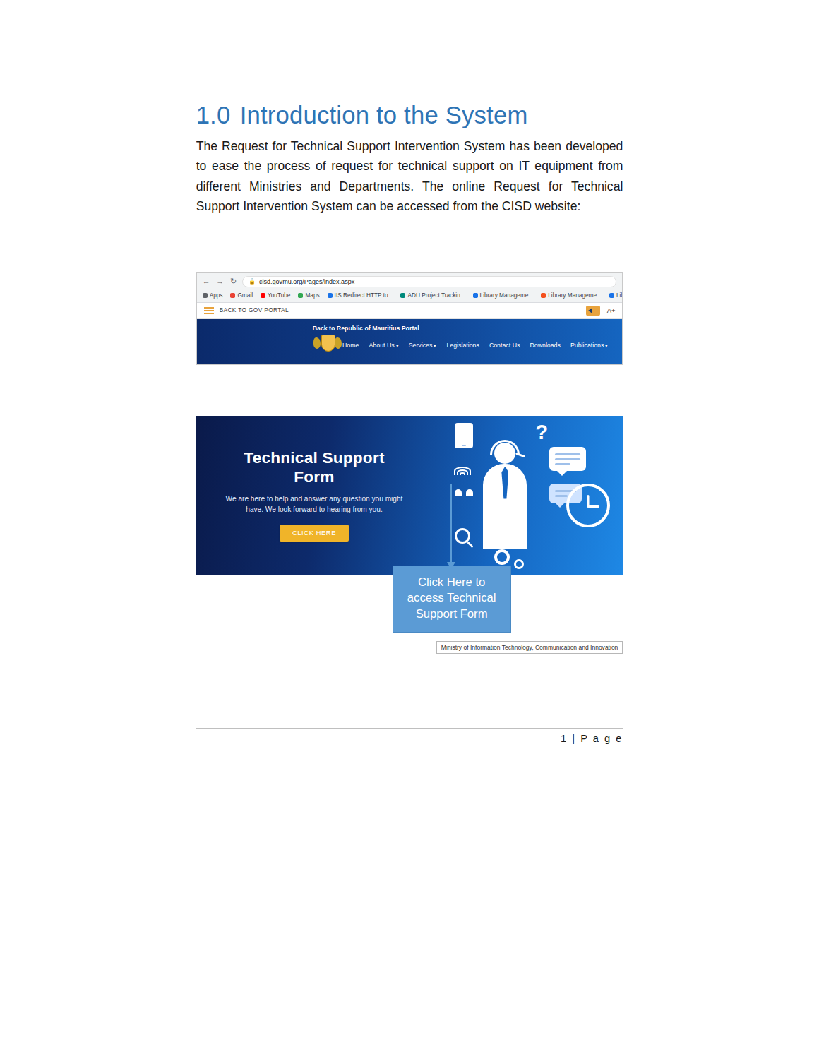1.0 Introduction to the System
The Request for Technical Support Intervention System has been developed to ease the process of request for technical support on IT equipment from different Ministries and Departments. The online Request for Technical Support Intervention System can be accessed from the CISD website:
← → ↻
🔒 cisd.govmu.org/Pages/index.aspx
Apps Gmail YouTube Maps IIS Redirect HTTP to... ADU Project Trackin... Library Manageme... Library Manageme... Library Manageme...
BACK TO GOV PORTAL
A+
Back to Republic of Mauritius Portal
Home About Us Services Legislations Contact Us Downloads Publications
Technical Support Form
We are here to help and answer any question you might have. We look forward to hearing from you.
CLICK HERE
?
Click Here to access Technical Support Form
Ministry of Information Technology, Communication and Innovation
1 | P a g e